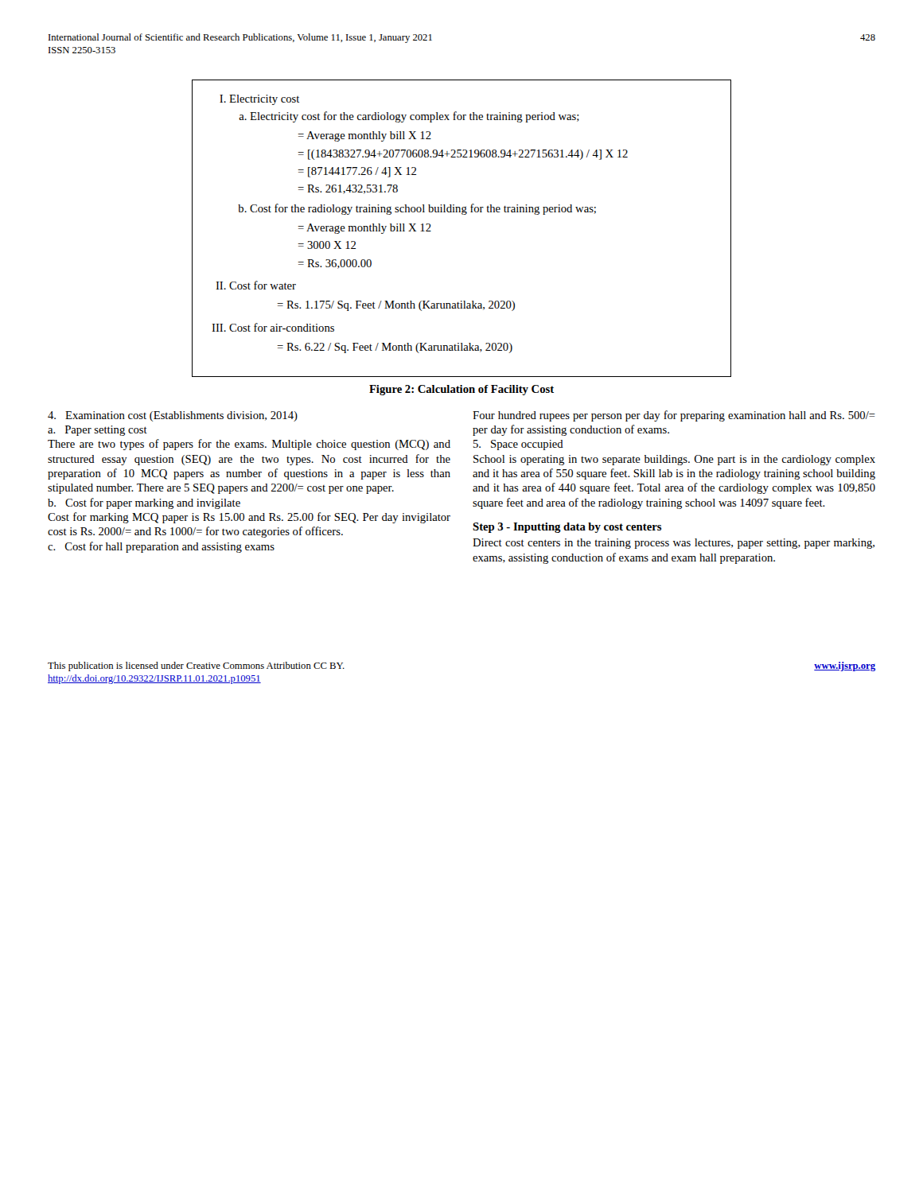428
International Journal of Scientific and Research Publications, Volume 11, Issue 1, January 2021
ISSN 2250-3153
Electricity cost
Electricity cost for the cardiology complex for the training period was;
= Average monthly bill X 12
= [(18438327.94+20770608.94+25219608.94+22715631.44) / 4] X 12
= [87144177.26 / 4] X 12
= Rs. 261,432,531.78
Cost for the radiology training school building for the training period was;
= Average monthly bill X 12
= 3000 X 12
= Rs. 36,000.00
Cost for water
= Rs. 1.175/ Sq. Feet / Month (Karunatilaka, 2020)
Cost for air-conditions
= Rs. 6.22 / Sq. Feet / Month (Karunatilaka, 2020)
Figure 2: Calculation of Facility Cost
4. Examination cost (Establishments division, 2014)
a. Paper setting cost
There are two types of papers for the exams. Multiple choice question (MCQ) and structured essay question (SEQ) are the two types. No cost incurred for the preparation of 10 MCQ papers as number of questions in a paper is less than stipulated number. There are 5 SEQ papers and 2200/= cost per one paper.
b. Cost for paper marking and invigilate
Cost for marking MCQ paper is Rs 15.00 and Rs. 25.00 for SEQ. Per day invigilator cost is Rs. 2000/= and Rs 1000/= for two categories of officers.
c. Cost for hall preparation and assisting exams
Four hundred rupees per person per day for preparing examination hall and Rs. 500/= per day for assisting conduction of exams.
5. Space occupied
School is operating in two separate buildings. One part is in the cardiology complex and it has area of 550 square feet. Skill lab is in the radiology training school building and it has area of 440 square feet. Total area of the cardiology complex was 109,850 square feet and area of the radiology training school was 14097 square feet.
Step 3 - Inputting data by cost centers
Direct cost centers in the training process was lectures, paper setting, paper marking, exams, assisting conduction of exams and exam hall preparation.
www.ijsrp.org
This publication is licensed under Creative Commons Attribution CC BY.
http://dx.doi.org/10.29322/IJSRP.11.01.2021.p10951